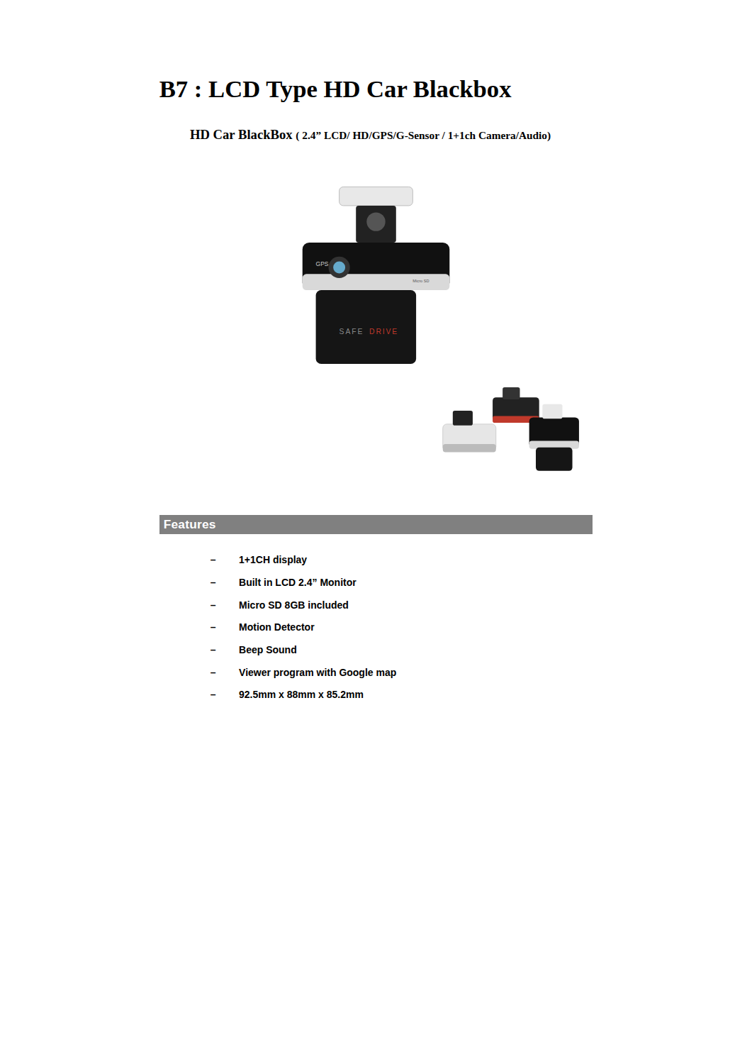B7 : LCD Type HD Car Blackbox
HD Car BlackBox ( 2.4” LCD/ HD/GPS/G-Sensor / 1+1ch Camera/Audio)
Features
1+1CH display
Built in LCD 2.4” Monitor
Micro SD 8GB included
Motion Detector
Beep Sound
Viewer program with Google map
92.5mm x 88mm x 85.2mm